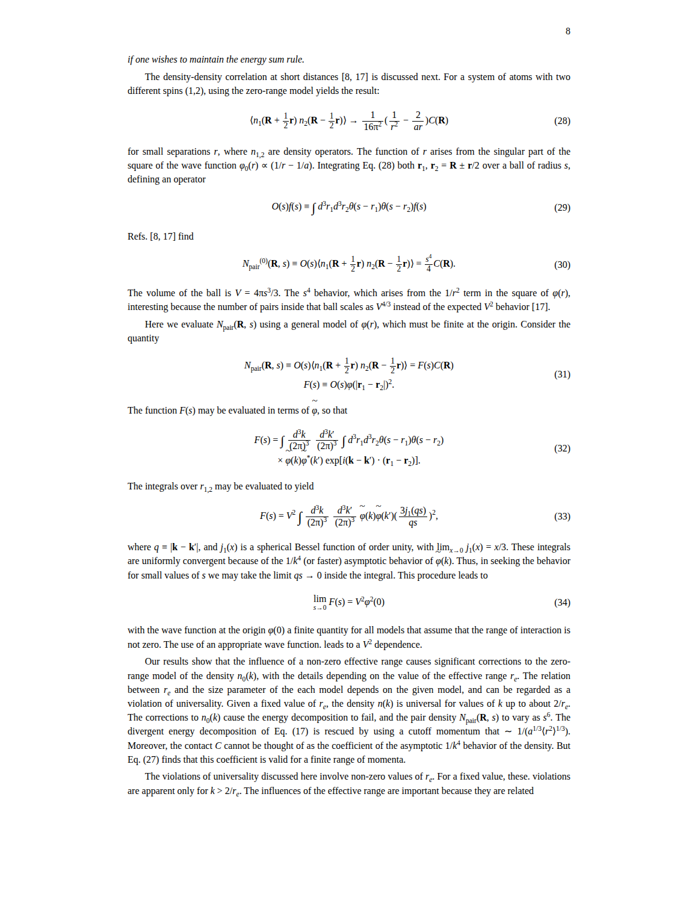8
if one wishes to maintain the energy sum rule.
The density-density correlation at short distances [8, 17] is discussed next. For a system of atoms with two different spins (1,2), using the zero-range model yields the result:
⟨n1(R + 12 r) n2(R − 12 r)⟩ → 116π2(1 r2 − 2 ar)C(R)
(28)
for small separations r, where n1,2 are density operators. The function of r arises from the singular part of the square of the wave function φ0(r) ∝ (1/r − 1/a). Integrating Eq. (28) both r1, r2 = R ± r/2 over a ball of radius s, defining an operator
O(s)f(s) ≡ ∫ d3r1d3r2θ(s − r1)θ(s − r2)f(s)
(29)
Refs. [8, 17] find
Npair(0)(R, s) ≡ O(s)⟨n1(R + 12 r) n2(R − 12 r)⟩ = s44 C(R).
(30)
The volume of the ball is V = 4πs3/3. The s4 behavior, which arises from the 1/r2 term in the square of φ(r), interesting because the number of pairs inside that ball scales as V4/3 instead of the expected V2 behavior [17].
Here we evaluate Npair(R, s) using a general model of φ(r), which must be finite at the origin. Consider the quantity
Npair(R, s) ≡ O(s)⟨n1(R + 12 r) n2(R − 12 r)⟩ = F(s)C(R)
F(s) ≡ O(s)φ(|r1 − r2|)2.
(31)
The function F(s) may be evaluated in terms of φ, so that
F(s) = ∫ d3k(2π)3 d3k′(2π)3 ∫ d3r1d3r2θ(s − r1)θ(s − r2)
× φ(k)φ*(k′) exp[i(k − k′) · (r1 − r2)].
(32)
The integrals over r1,2 may be evaluated to yield
F(s) = V2 ∫ d3k(2π)3 d3k′(2π)3 φ(k)φ(k′)(3j1(qs) qs)2,
(33)
where q ≡ |k − k′|, and j1(x) is a spherical Bessel function of order unity, with limx→0 j1(x) = x/3. These integrals are uniformly convergent because of the 1/k4 (or faster) asymptotic behavior of φ(k). Thus, in seeking the behavior for small values of s we may take the limit qs → 0 inside the integral. This procedure leads to
lim s→0 F(s) = V2φ2(0)
(34)
with the wave function at the origin φ(0) a finite quantity for all models that assume that the range of interaction is not zero. The use of an appropriate wave function. leads to a V2 dependence.
Our results show that the influence of a non-zero effective range causes significant corrections to the zero-range model of the density n0(k), with the details depending on the value of the effective range re. The relation between re and the size parameter of the each model depends on the given model, and can be regarded as a violation of universality. Given a fixed value of re, the density n(k) is universal for values of k up to about 2/re. The corrections to n0(k) cause the energy decomposition to fail, and the pair density Npair(R, s) to vary as s6. The divergent energy decomposition of Eq. (17) is rescued by using a cutoff momentum that ∼ 1/(a1/3⟨r2⟩1/3). Moreover, the contact C cannot be thought of as the coefficient of the asymptotic 1/k4 behavior of the density. But Eq. (27) finds that this coefficient is valid for a finite range of momenta.
The violations of universality discussed here involve non-zero values of re. For a fixed value, these. violations are apparent only for k > 2/re. The influences of the effective range are important because they are related